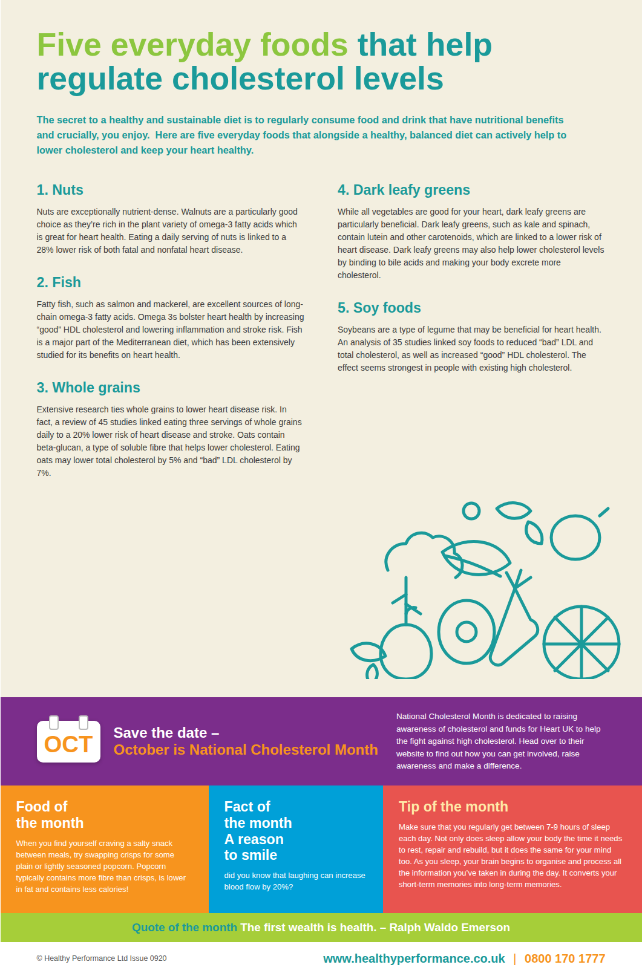Five everyday foods that help regulate cholesterol levels
The secret to a healthy and sustainable diet is to regularly consume food and drink that have nutritional benefits and crucially, you enjoy. Here are five everyday foods that alongside a healthy, balanced diet can actively help to lower cholesterol and keep your heart healthy.
1. Nuts
Nuts are exceptionally nutrient-dense. Walnuts are a particularly good choice as they’re rich in the plant variety of omega-3 fatty acids which is great for heart health. Eating a daily serving of nuts is linked to a 28% lower risk of both fatal and nonfatal heart disease.
2. Fish
Fatty fish, such as salmon and mackerel, are excellent sources of long-chain omega-3 fatty acids. Omega 3s bolster heart health by increasing “good” HDL cholesterol and lowering inflammation and stroke risk. Fish is a major part of the Mediterranean diet, which has been extensively studied for its benefits on heart health.
3. Whole grains
Extensive research ties whole grains to lower heart disease risk. In fact, a review of 45 studies linked eating three servings of whole grains daily to a 20% lower risk of heart disease and stroke. Oats contain beta-glucan, a type of soluble fibre that helps lower cholesterol. Eating oats may lower total cholesterol by 5% and “bad” LDL cholesterol by 7%.
4. Dark leafy greens
While all vegetables are good for your heart, dark leafy greens are particularly beneficial. Dark leafy greens, such as kale and spinach, contain lutein and other carotenoids, which are linked to a lower risk of heart disease. Dark leafy greens may also help lower cholesterol levels by binding to bile acids and making your body excrete more cholesterol.
5. Soy foods
Soybeans are a type of legume that may be beneficial for heart health. An analysis of 35 studies linked soy foods to reduced “bad” LDL and total cholesterol, as well as increased “good” HDL cholesterol. The effect seems strongest in people with existing high cholesterol.
OCT
Save the date –
October is National Cholesterol Month
National Cholesterol Month is dedicated to raising awareness of cholesterol and funds for Heart UK to help the fight against high cholesterol. Head over to their website to find out how you can get involved, raise awareness and make a difference.
Food of
the month
When you find yourself craving a salty snack between meals, try swapping crisps for some plain or lightly seasoned popcorn. Popcorn typically contains more fibre than crisps, is lower in fat and contains less calories!
Fact of
the month
A reason to smile
did you know that laughing can increase blood flow by 20%?
Tip of the month
Make sure that you regularly get between 7-9 hours of sleep each day. Not only does sleep allow your body the time it needs to rest, repair and rebuild, but it does the same for your mind too. As you sleep, your brain begins to organise and process all the information you’ve taken in during the day. It converts your short-term memories into long-term memories.
Quote of the month The first wealth is health. – Ralph Waldo Emerson
© Healthy Performance Ltd Issue 0920
www.healthyperformance.co.uk | 0800 170 1777